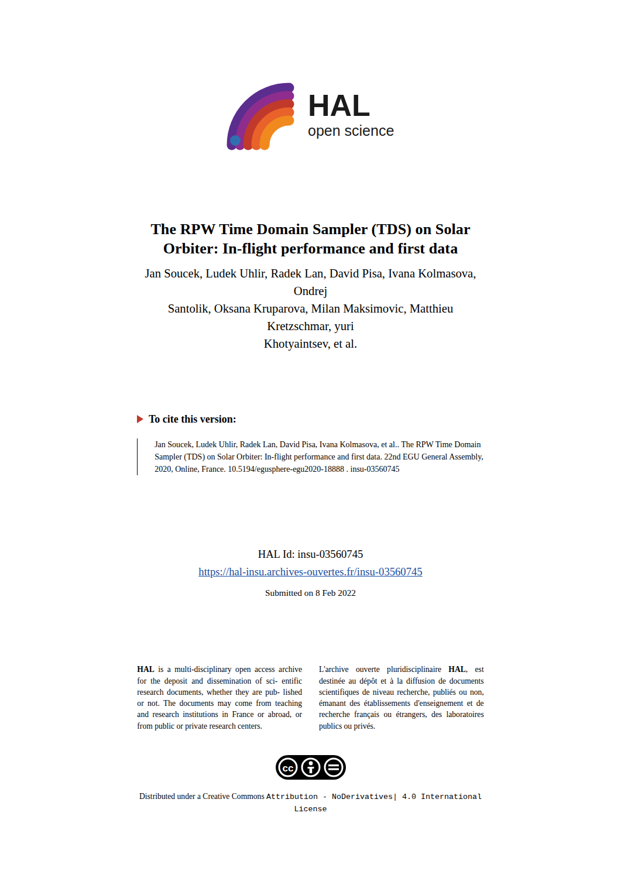HAL open science
The RPW Time Domain Sampler (TDS) on Solar
Orbiter: In-flight performance and first data
Jan Soucek, Ludek Uhlir, Radek Lan, David Pisa, Ivana Kolmasova, Ondrej
Santolik, Oksana Kruparova, Milan Maksimovic, Matthieu Kretzschmar, yuri
Khotyaintsev, et al.
To cite this version:
Jan Soucek, Ludek Uhlir, Radek Lan, David Pisa, Ivana Kolmasova, et al.. The RPW Time Domain Sampler (TDS) on Solar Orbiter: In-flight performance and first data. 22nd EGU General Assembly, 2020, Online, France. 10.5194/egusphere-egu2020-18888 . insu-03560745
HAL Id: insu-03560745
https://hal-insu.archives-ouvertes.fr/insu-03560745
Submitted on 8 Feb 2022
HAL is a multi-disciplinary open access archive for the deposit and dissemination of sci- entific research documents, whether they are pub- lished or not. The documents may come from teaching and research institutions in France or abroad, or from public or private research centers.
L'archive ouverte pluridisciplinaire HAL, est destinée au dépôt et à la diffusion de documents scientifiques de niveau recherche, publiés ou non, émanant des établissements d'enseignement et de recherche français ou étrangers, des laboratoires publics ou privés.
cc
Distributed under a Creative Commons Attribution - NoDerivatives| 4.0 International
License